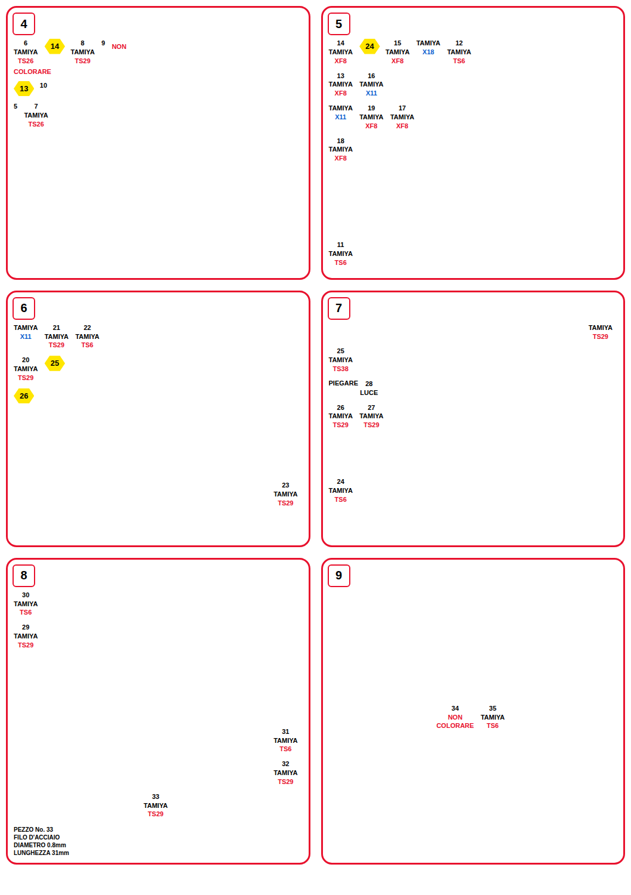4
6 TAMIYA TS26 14 8 TAMIYA TS29 9 NON
COLORARE
13 10
5 7 TAMIYA TS26
5
14 TAMIYA XF8 24 15 TAMIYA XF8 TAMIYA X18 12 TAMIYA TS6
13 TAMIYA XF8 16 TAMIYA X11
TAMIYA X11 19 TAMIYA XF8 17 TAMIYA XF8
18 TAMIYA XF8
11 TAMIYA TS6
6
TAMIYA X11 21 TAMIYA TS29 22 TAMIYA TS6
20 TAMIYA TS29 25
26
23 TAMIYA TS29
7
TAMIYA TS29
25 TAMIYA TS38
PIEGARE 28 LUCE
26 TAMIYA TS29 27 TAMIYA TS29
24 TAMIYA TS6
8
30 TAMIYA TS6
29 TAMIYA TS29
31 TAMIYA TS6
32 TAMIYA TS29
33 TAMIYA TS29
PEZZO No. 33
FILO D'ACCIAIO
DIAMETRO 0.8mm
LUNGHEZZA 31mm
9
34 NON
COLORARE 35 TAMIYA TS6